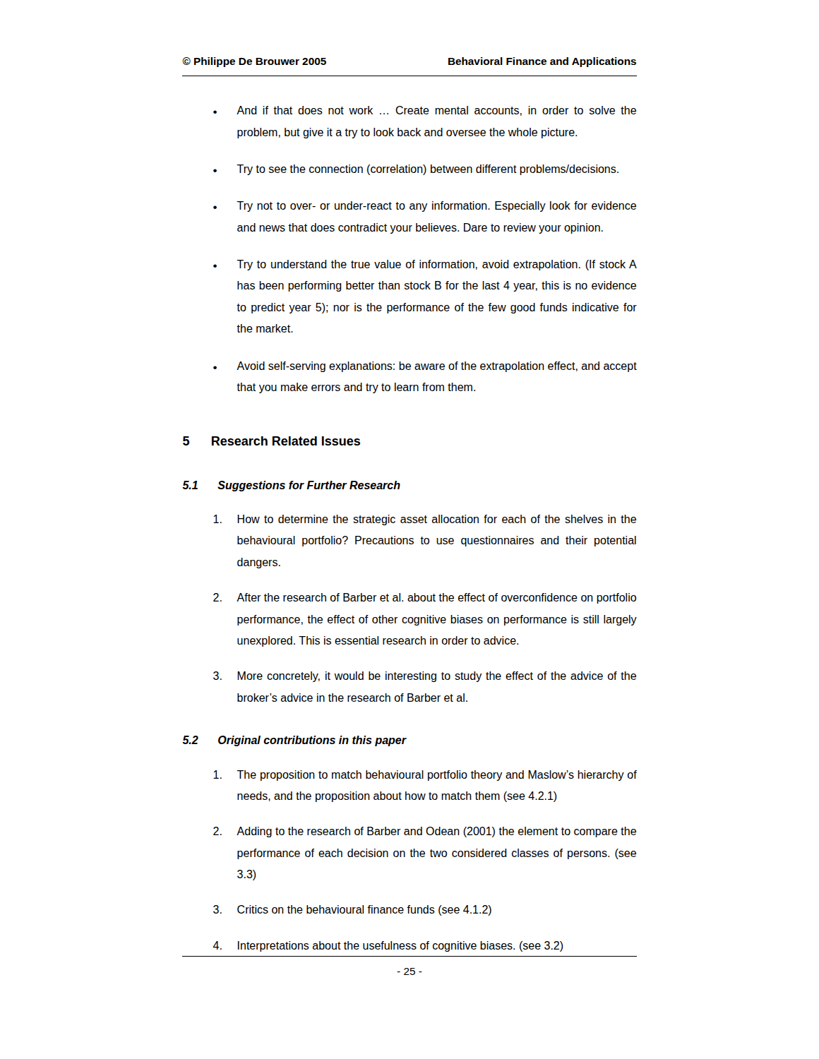© Philippe De Brouwer 2005
Behavioral Finance and Applications
And if that does not work … Create mental accounts, in order to solve the problem, but give it a try to look back and oversee the whole picture.
Try to see the connection (correlation) between different problems/decisions.
Try not to over- or under-react to any information. Especially look for evidence and news that does contradict your believes. Dare to review your opinion.
Try to understand the true value of information, avoid extrapolation. (If stock A has been performing better than stock B for the last 4 year, this is no evidence to predict year 5); nor is the performance of the few good funds indicative for the market.
Avoid self-serving explanations: be aware of the extrapolation effect, and accept that you make errors and try to learn from them.
5 Research Related Issues
5.1 Suggestions for Further Research
How to determine the strategic asset allocation for each of the shelves in the behavioural portfolio? Precautions to use questionnaires and their potential dangers.
After the research of Barber et al. about the effect of overconfidence on portfolio performance, the effect of other cognitive biases on performance is still largely unexplored. This is essential research in order to advice.
More concretely, it would be interesting to study the effect of the advice of the broker’s advice in the research of Barber et al.
5.2 Original contributions in this paper
The proposition to match behavioural portfolio theory and Maslow’s hierarchy of needs, and the proposition about how to match them (see 4.2.1)
Adding to the research of Barber and Odean (2001) the element to compare the performance of each decision on the two considered classes of persons. (see 3.3)
Critics on the behavioural finance funds (see 4.1.2)
Interpretations about the usefulness of cognitive biases. (see 3.2)
- 25 -